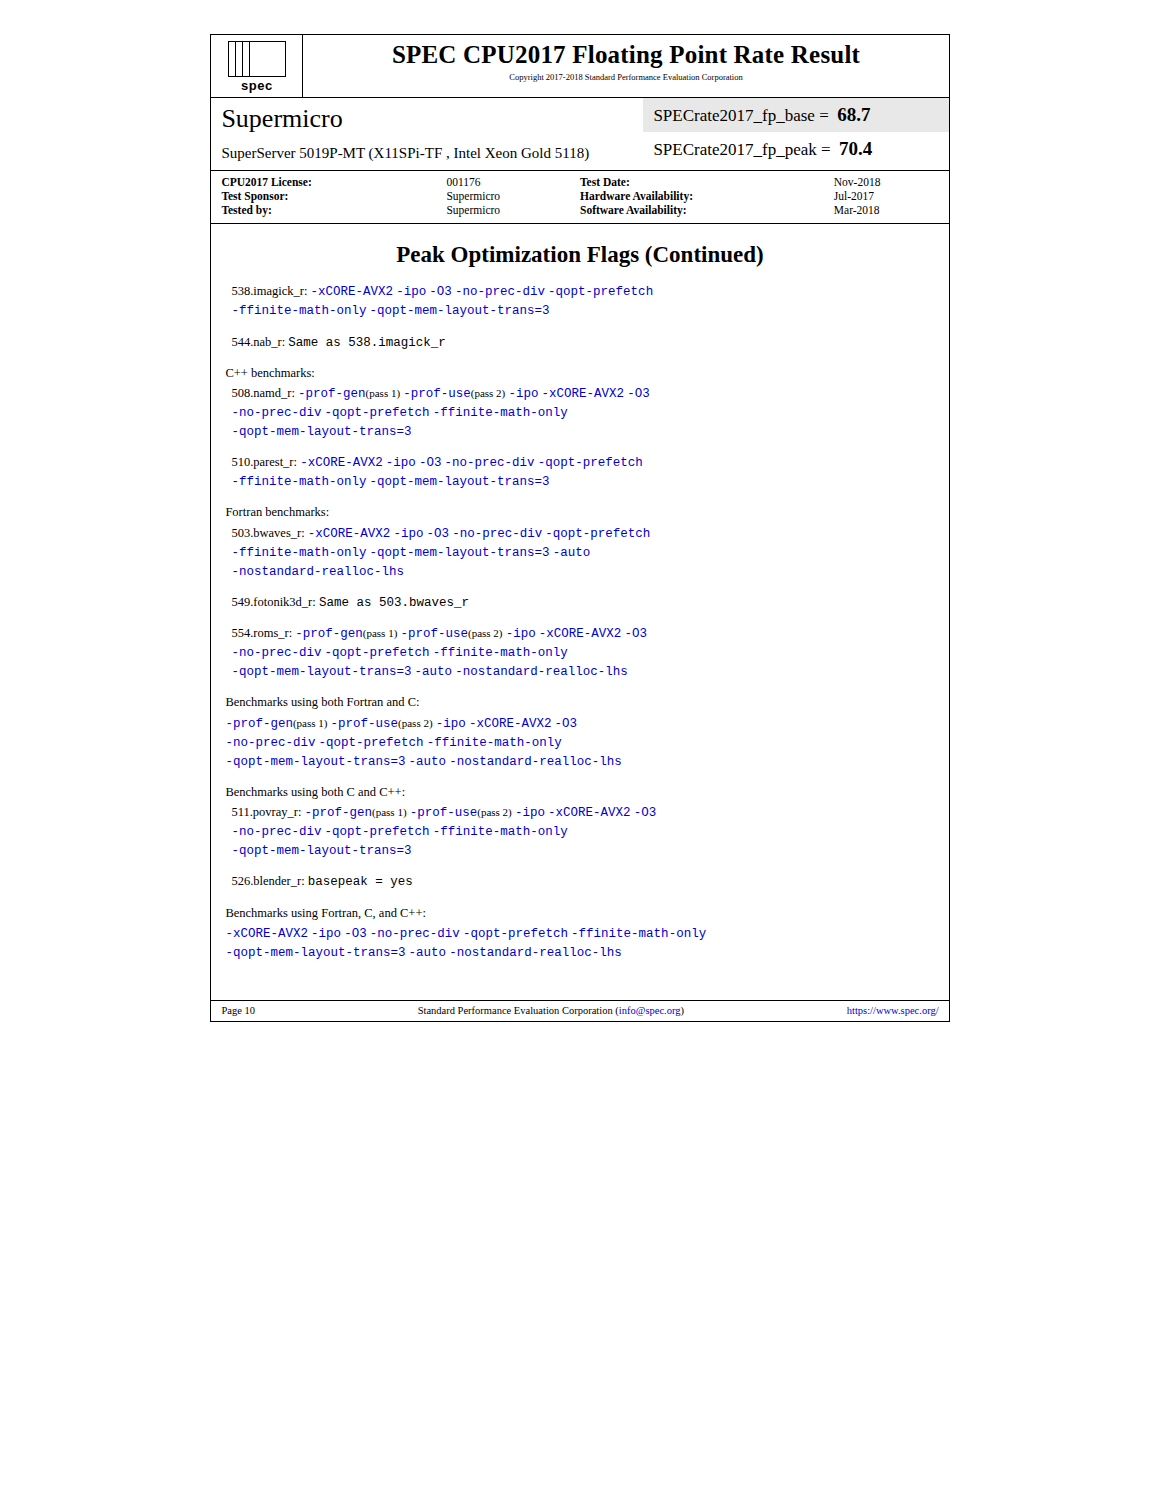spec
SPEC CPU2017 Floating Point Rate Result
Copyright 2017-2018 Standard Performance Evaluation Corporation
Supermicro
SuperServer 5019P-MT (X11SPi-TF , Intel Xeon Gold 5118)
SPECrate2017_fp_base = 68.7
SPECrate2017_fp_peak = 70.4
| CPU2017 License: | 001176 |
| Test Sponsor: | Supermicro |
| Tested by: | Supermicro |
| Test Date: | Nov-2018 |
| Hardware Availability: | Jul-2017 |
| Software Availability: | Mar-2018 |
Peak Optimization Flags (Continued)
538.imagick_r: -xCORE-AVX2 -ipo -O3 -no-prec-div -qopt-prefetch
-ffinite-math-only -qopt-mem-layout-trans=3
544.nab_r: Same as 538.imagick_r
C++ benchmarks:
508.namd_r: -prof-gen(pass 1) -prof-use(pass 2) -ipo -xCORE-AVX2 -O3
-no-prec-div -qopt-prefetch -ffinite-math-only
-qopt-mem-layout-trans=3
510.parest_r: -xCORE-AVX2 -ipo -O3 -no-prec-div -qopt-prefetch
-ffinite-math-only -qopt-mem-layout-trans=3
Fortran benchmarks:
503.bwaves_r: -xCORE-AVX2 -ipo -O3 -no-prec-div -qopt-prefetch
-ffinite-math-only -qopt-mem-layout-trans=3 -auto
-nostandard-realloc-lhs
549.fotonik3d_r: Same as 503.bwaves_r
554.roms_r: -prof-gen(pass 1) -prof-use(pass 2) -ipo -xCORE-AVX2 -O3
-no-prec-div -qopt-prefetch -ffinite-math-only
-qopt-mem-layout-trans=3 -auto -nostandard-realloc-lhs
Benchmarks using both Fortran and C:
-prof-gen(pass 1) -prof-use(pass 2) -ipo -xCORE-AVX2 -O3
-no-prec-div -qopt-prefetch -ffinite-math-only
-qopt-mem-layout-trans=3 -auto -nostandard-realloc-lhs
Benchmarks using both C and C++:
511.povray_r: -prof-gen(pass 1) -prof-use(pass 2) -ipo -xCORE-AVX2 -O3
-no-prec-div -qopt-prefetch -ffinite-math-only
-qopt-mem-layout-trans=3
526.blender_r: basepeak = yes
Benchmarks using Fortran, C, and C++:
-xCORE-AVX2 -ipo -O3 -no-prec-div -qopt-prefetch -ffinite-math-only
-qopt-mem-layout-trans=3 -auto -nostandard-realloc-lhs
Page 10
Standard Performance Evaluation Corporation (info@spec.org)
https://www.spec.org/